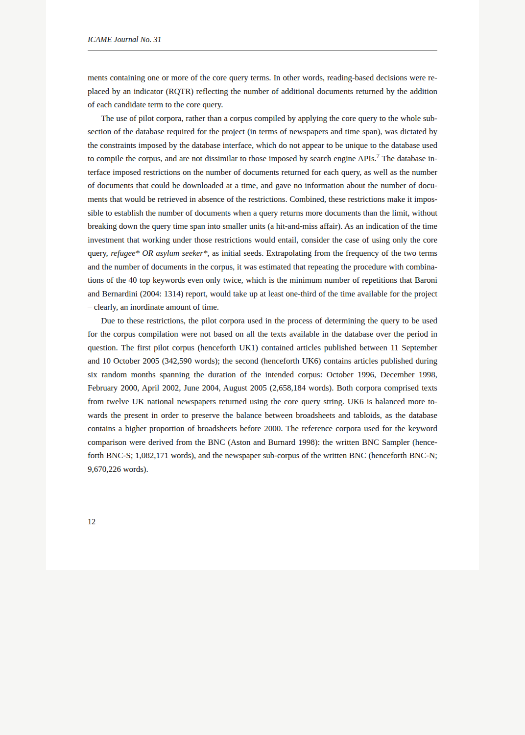ICAME Journal No. 31
ments containing one or more of the core query terms. In other words, reading-based decisions were replaced by an indicator (RQTR) reflecting the number of additional documents returned by the addition of each candidate term to the core query.
The use of pilot corpora, rather than a corpus compiled by applying the core query to the whole sub-section of the database required for the project (in terms of newspapers and time span), was dictated by the constraints imposed by the database interface, which do not appear to be unique to the database used to compile the corpus, and are not dissimilar to those imposed by search engine APIs.7 The database interface imposed restrictions on the number of documents returned for each query, as well as the number of documents that could be downloaded at a time, and gave no information about the number of documents that would be retrieved in absence of the restrictions. Combined, these restrictions make it impossible to establish the number of documents when a query returns more documents than the limit, without breaking down the query time span into smaller units (a hit-and-miss affair). As an indication of the time investment that working under those restrictions would entail, consider the case of using only the core query, refugee* OR asylum seeker*, as initial seeds. Extrapolating from the frequency of the two terms and the number of documents in the corpus, it was estimated that repeating the procedure with combinations of the 40 top keywords even only twice, which is the minimum number of repetitions that Baroni and Bernardini (2004: 1314) report, would take up at least one-third of the time available for the project – clearly, an inordinate amount of time.
Due to these restrictions, the pilot corpora used in the process of determining the query to be used for the corpus compilation were not based on all the texts available in the database over the period in question. The first pilot corpus (henceforth UK1) contained articles published between 11 September and 10 October 2005 (342,590 words); the second (henceforth UK6) contains articles published during six random months spanning the duration of the intended corpus: October 1996, December 1998, February 2000, April 2002, June 2004, August 2005 (2,658,184 words). Both corpora comprised texts from twelve UK national newspapers returned using the core query string. UK6 is balanced more towards the present in order to preserve the balance between broadsheets and tabloids, as the database contains a higher proportion of broadsheets before 2000. The reference corpora used for the keyword comparison were derived from the BNC (Aston and Burnard 1998): the written BNC Sampler (henceforth BNC-S; 1,082,171 words), and the newspaper sub-corpus of the written BNC (henceforth BNC-N; 9,670,226 words).
12